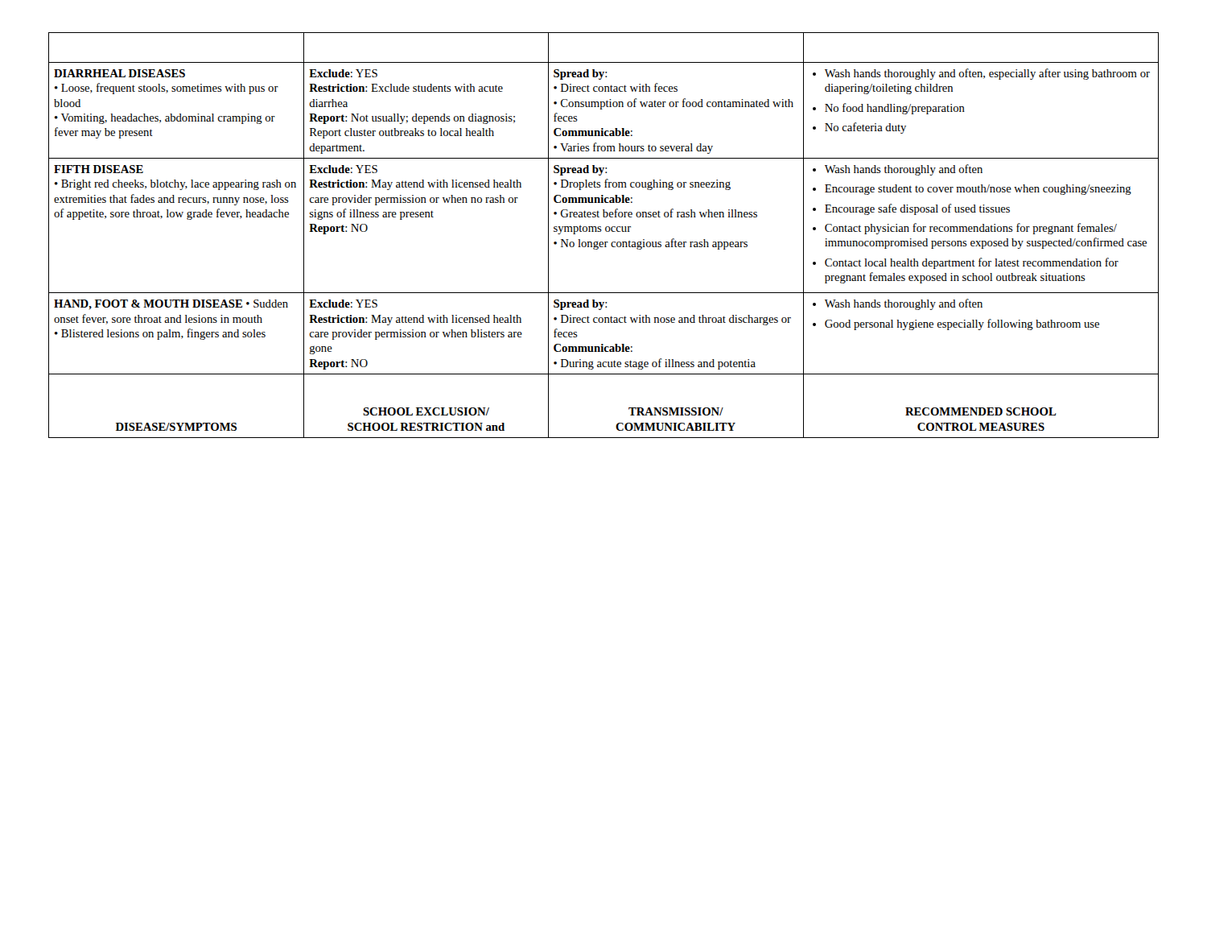| DIARRHEAL DISEASES • Loose, frequent stools, sometimes with pus or blood • Vomiting, headaches, abdominal cramping or fever may be present | Exclude : YES Restriction : Exclude students with acute diarrhea Report : Not usually; depends on diagnosis; Report cluster outbreaks to local health department. | Spread by : • Direct contact with feces • Consumption of water or food contaminated with feces Communicable : • Varies from hours to several day | Wash hands thoroughly and often, especially after using bathroom or diapering/toileting children No food handling/preparation No cafeteria duty |
| FIFTH DISEASE • Bright red cheeks, blotchy, lace appearing rash on extremities that fades and recurs, runny nose, loss of appetite, sore throat, low grade fever, headache | Exclude : YES Restriction : May attend with licensed health care provider permission or when no rash or signs of illness are present Report : NO | Spread by : • Droplets from coughing or sneezing Communicable : • Greatest before onset of rash when illness symptoms occur • No longer contagious after rash appears | Wash hands thoroughly and often Encourage student to cover mouth/nose when coughing/sneezing Encourage safe disposal of used tissues Contact physician for recommendations for pregnant females/ immunocompromised persons exposed by suspected/confirmed case Contact local health department for latest recommendation for pregnant females exposed in school outbreak situations |
| HAND, FOOT & MOUTH DISEASE • Sudden onset fever, sore throat and lesions in mouth • Blistered lesions on palm, fingers and soles | Exclude : YES Restriction : May attend with licensed health care provider permission or when blisters are gone Report : NO | Spread by : • Direct contact with nose and throat discharges or feces Communicable : • During acute stage of illness and potentia | Wash hands thoroughly and often Good personal hygiene especially following bathroom use |
| DISEASE/SYMPTOMS | SCHOOL EXCLUSION/ SCHOOL RESTRICTION and | TRANSMISSION/ COMMUNICABILITY | RECOMMENDED SCHOOL CONTROL MEASURES |